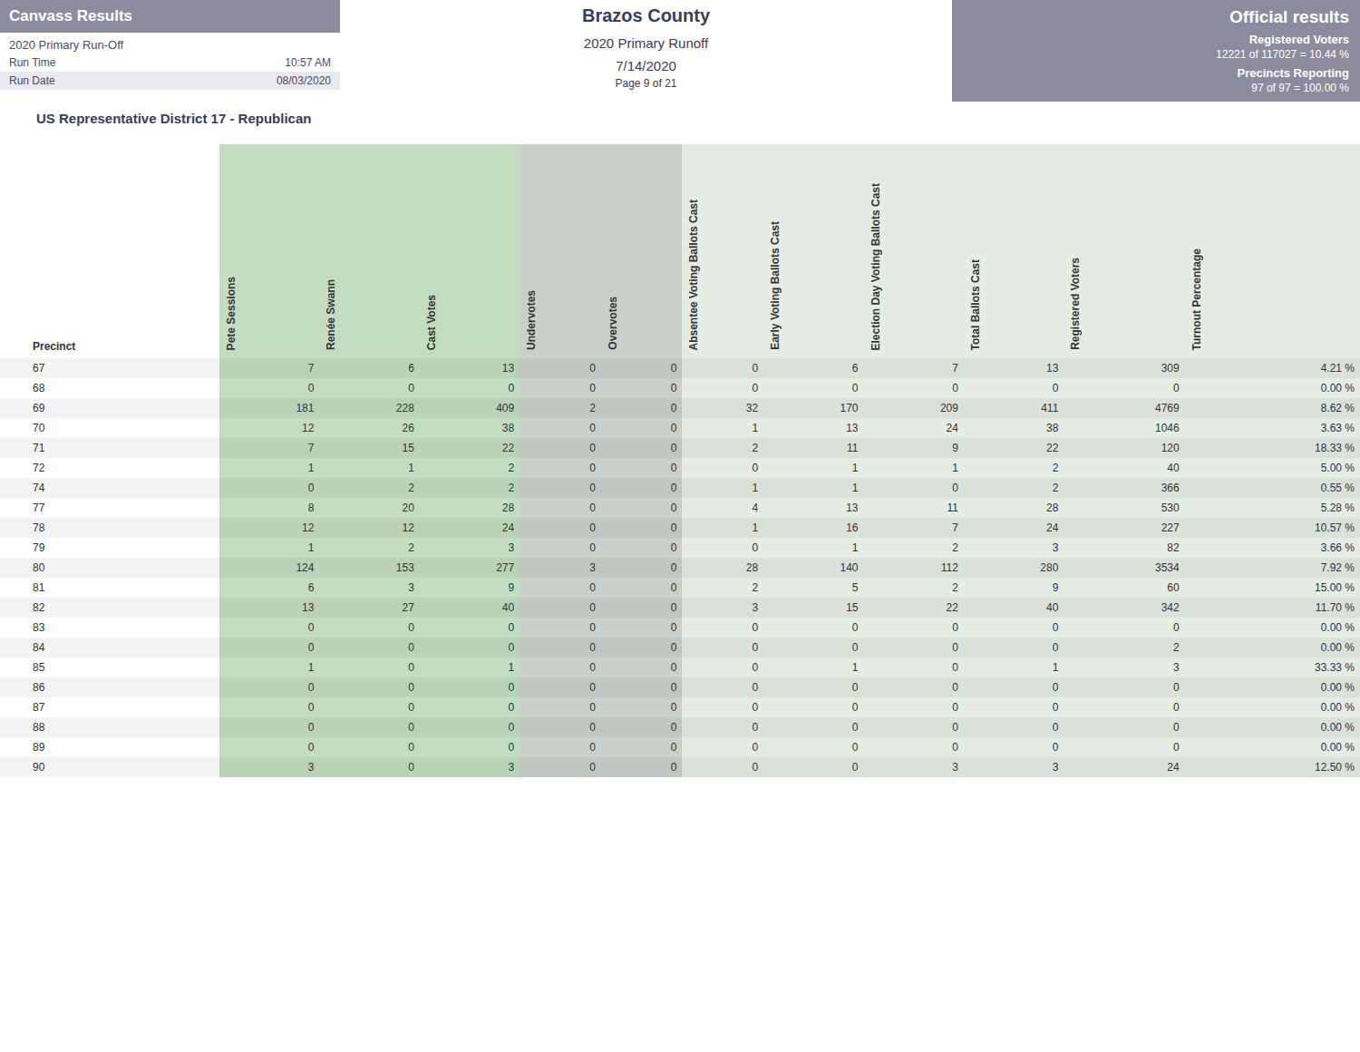Canvass Results
2020 Primary Run-Off
Run Time
10:57 AM
Run Date
08/03/2020
Brazos County
2020 Primary Runoff
7/14/2020
Page 9 of 21
Official results
Registered Voters
12221 of 117027 = 10.44 %
Precincts Reporting
97 of 97 = 100.00 %
US Representative District 17 - Republican
| Precinct | Pete Sessions | Renée Swann | Cast Votes | Undervotes | Overvotes | Absentee Voting Ballots Cast | Early Voting Ballots Cast | Election Day Voting Ballots Cast | Total Ballots Cast | Registered Voters | Turnout Percentage |
| --- | --- | --- | --- | --- | --- | --- | --- | --- | --- | --- | --- |
| 67 | 7 | 6 | 13 | 0 | 0 | 0 | 6 | 7 | 13 | 309 | 4.21 % |
| 68 | 0 | 0 | 0 | 0 | 0 | 0 | 0 | 0 | 0 | 0 | 0.00 % |
| 69 | 181 | 228 | 409 | 2 | 0 | 32 | 170 | 209 | 411 | 4769 | 8.62 % |
| 70 | 12 | 26 | 38 | 0 | 0 | 1 | 13 | 24 | 38 | 1046 | 3.63 % |
| 71 | 7 | 15 | 22 | 0 | 0 | 2 | 11 | 9 | 22 | 120 | 18.33 % |
| 72 | 1 | 1 | 2 | 0 | 0 | 0 | 1 | 1 | 2 | 40 | 5.00 % |
| 74 | 0 | 2 | 2 | 0 | 0 | 1 | 1 | 0 | 2 | 366 | 0.55 % |
| 77 | 8 | 20 | 28 | 0 | 0 | 4 | 13 | 11 | 28 | 530 | 5.28 % |
| 78 | 12 | 12 | 24 | 0 | 0 | 1 | 16 | 7 | 24 | 227 | 10.57 % |
| 79 | 1 | 2 | 3 | 0 | 0 | 0 | 1 | 2 | 3 | 82 | 3.66 % |
| 80 | 124 | 153 | 277 | 3 | 0 | 28 | 140 | 112 | 280 | 3534 | 7.92 % |
| 81 | 6 | 3 | 9 | 0 | 0 | 2 | 5 | 2 | 9 | 60 | 15.00 % |
| 82 | 13 | 27 | 40 | 0 | 0 | 3 | 15 | 22 | 40 | 342 | 11.70 % |
| 83 | 0 | 0 | 0 | 0 | 0 | 0 | 0 | 0 | 0 | 0 | 0.00 % |
| 84 | 0 | 0 | 0 | 0 | 0 | 0 | 0 | 0 | 0 | 2 | 0.00 % |
| 85 | 1 | 0 | 1 | 0 | 0 | 0 | 1 | 0 | 1 | 3 | 33.33 % |
| 86 | 0 | 0 | 0 | 0 | 0 | 0 | 0 | 0 | 0 | 0 | 0.00 % |
| 87 | 0 | 0 | 0 | 0 | 0 | 0 | 0 | 0 | 0 | 0 | 0.00 % |
| 88 | 0 | 0 | 0 | 0 | 0 | 0 | 0 | 0 | 0 | 0 | 0.00 % |
| 89 | 0 | 0 | 0 | 0 | 0 | 0 | 0 | 0 | 0 | 0 | 0.00 % |
| 90 | 3 | 0 | 3 | 0 | 0 | 0 | 0 | 3 | 3 | 24 | 12.50 % |